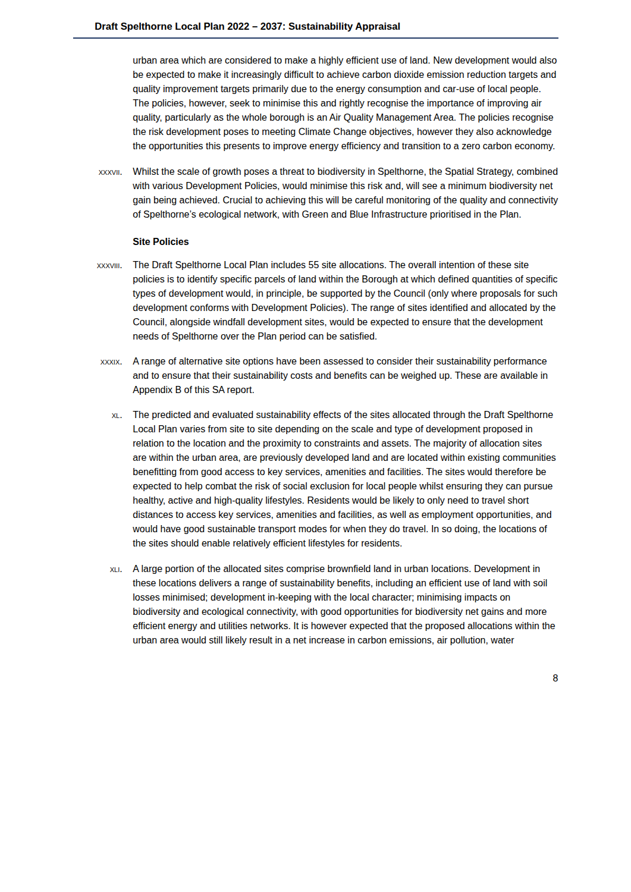Draft Spelthorne Local Plan 2022 – 2037: Sustainability Appraisal
urban area which are considered to make a highly efficient use of land. New development would also be expected to make it increasingly difficult to achieve carbon dioxide emission reduction targets and quality improvement targets primarily due to the energy consumption and car-use of local people. The policies, however, seek to minimise this and rightly recognise the importance of improving air quality, particularly as the whole borough is an Air Quality Management Area. The policies recognise the risk development poses to meeting Climate Change objectives, however they also acknowledge the opportunities this presents to improve energy efficiency and transition to a zero carbon economy.
XXXVII.
Whilst the scale of growth poses a threat to biodiversity in Spelthorne, the Spatial Strategy, combined with various Development Policies, would minimise this risk and, will see a minimum biodiversity net gain being achieved. Crucial to achieving this will be careful monitoring of the quality and connectivity of Spelthorne’s ecological network, with Green and Blue Infrastructure prioritised in the Plan.
Site Policies
XXXVIII.
The Draft Spelthorne Local Plan includes 55 site allocations. The overall intention of these site policies is to identify specific parcels of land within the Borough at which defined quantities of specific types of development would, in principle, be supported by the Council (only where proposals for such development conforms with Development Policies). The range of sites identified and allocated by the Council, alongside windfall development sites, would be expected to ensure that the development needs of Spelthorne over the Plan period can be satisfied.
XXXIX.
A range of alternative site options have been assessed to consider their sustainability performance and to ensure that their sustainability costs and benefits can be weighed up. These are available in Appendix B of this SA report.
XL.
The predicted and evaluated sustainability effects of the sites allocated through the Draft Spelthorne Local Plan varies from site to site depending on the scale and type of development proposed in relation to the location and the proximity to constraints and assets. The majority of allocation sites are within the urban area, are previously developed land and are located within existing communities benefitting from good access to key services, amenities and facilities. The sites would therefore be expected to help combat the risk of social exclusion for local people whilst ensuring they can pursue healthy, active and high-quality lifestyles. Residents would be likely to only need to travel short distances to access key services, amenities and facilities, as well as employment opportunities, and would have good sustainable transport modes for when they do travel. In so doing, the locations of the sites should enable relatively efficient lifestyles for residents.
XLI.
A large portion of the allocated sites comprise brownfield land in urban locations. Development in these locations delivers a range of sustainability benefits, including an efficient use of land with soil losses minimised; development in-keeping with the local character; minimising impacts on biodiversity and ecological connectivity, with good opportunities for biodiversity net gains and more efficient energy and utilities networks. It is however expected that the proposed allocations within the urban area would still likely result in a net increase in carbon emissions, air pollution, water
8